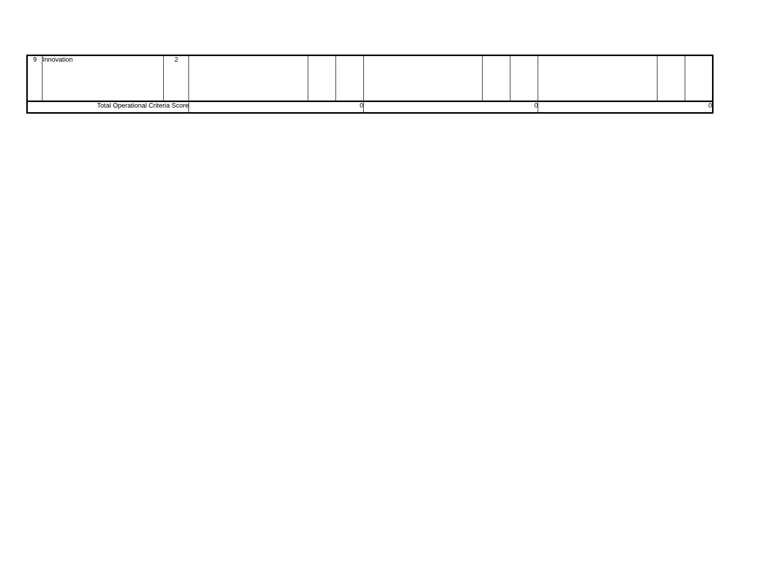| 9 | Innovation | 2 | | | | | | | | | |
| Total Operational Criteria Score | 0 | 0 | 0 |